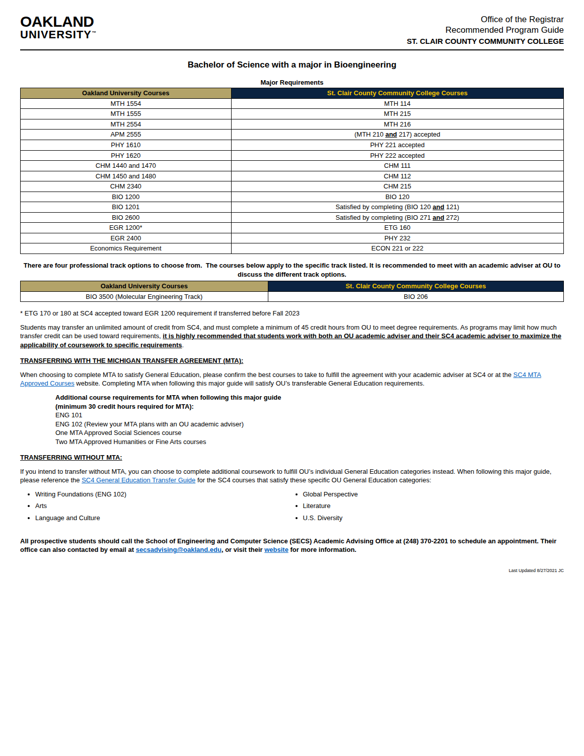OAKLAND UNIVERSITY™
Office of the Registrar
Recommended Program Guide
ST. CLAIR COUNTY COMMUNITY COLLEGE
Bachelor of Science with a major in Bioengineering
Major Requirements
| Oakland University Courses | St. Clair County Community College Courses |
| --- | --- |
| MTH 1554 | MTH 114 |
| MTH 1555 | MTH 215 |
| MTH 2554 | MTH 216 |
| APM 2555 | (MTH 210 and 217) accepted |
| PHY 1610 | PHY 221 accepted |
| PHY 1620 | PHY 222 accepted |
| CHM 1440 and 1470 | CHM 111 |
| CHM 1450 and 1480 | CHM 112 |
| CHM 2340 | CHM 215 |
| BIO 1200 | BIO 120 |
| BIO 1201 | Satisfied by completing (BIO 120 and 121) |
| BIO 2600 | Satisfied by completing (BIO 271 and 272) |
| EGR 1200* | ETG 160 |
| EGR 2400 | PHY 232 |
| Economics Requirement | ECON 221 or 222 |
There are four professional track options to choose from. The courses below apply to the specific track listed. It is recommended to meet with an academic adviser at OU to discuss the different track options.
| Oakland University Courses | St. Clair County Community College Courses |
| --- | --- |
| BIO 3500 (Molecular Engineering Track) | BIO 206 |
* ETG 170 or 180 at SC4 accepted toward EGR 1200 requirement if transferred before Fall 2023
Students may transfer an unlimited amount of credit from SC4, and must complete a minimum of 45 credit hours from OU to meet degree requirements. As programs may limit how much transfer credit can be used toward requirements, it is highly recommended that students work with both an OU academic adviser and their SC4 academic adviser to maximize the applicability of coursework to specific requirements.
TRANSFERRING WITH THE MICHIGAN TRANSFER AGREEMENT (MTA):
When choosing to complete MTA to satisfy General Education, please confirm the best courses to take to fulfill the agreement with your academic adviser at SC4 or at the SC4 MTA Approved Courses website. Completing MTA when following this major guide will satisfy OU’s transferable General Education requirements.
Additional course requirements for MTA when following this major guide
(minimum 30 credit hours required for MTA):
ENG 101
ENG 102 (Review your MTA plans with an OU academic adviser)
One MTA Approved Social Sciences course
Two MTA Approved Humanities or Fine Arts courses
TRANSFERRING WITHOUT MTA:
If you intend to transfer without MTA, you can choose to complete additional coursework to fulfill OU’s individual General Education categories instead. When following this major guide, please reference the SC4 General Education Transfer Guide for the SC4 courses that satisfy these specific OU General Education categories:
Writing Foundations (ENG 102)
Arts
Language and Culture
Global Perspective
Literature
U.S. Diversity
All prospective students should call the School of Engineering and Computer Science (SECS) Academic Advising Office at (248) 370-2201 to schedule an appointment. Their office can also contacted by email at secsadvising@oakland.edu, or visit their website for more information.
Last Updated 8/27/2021 JC